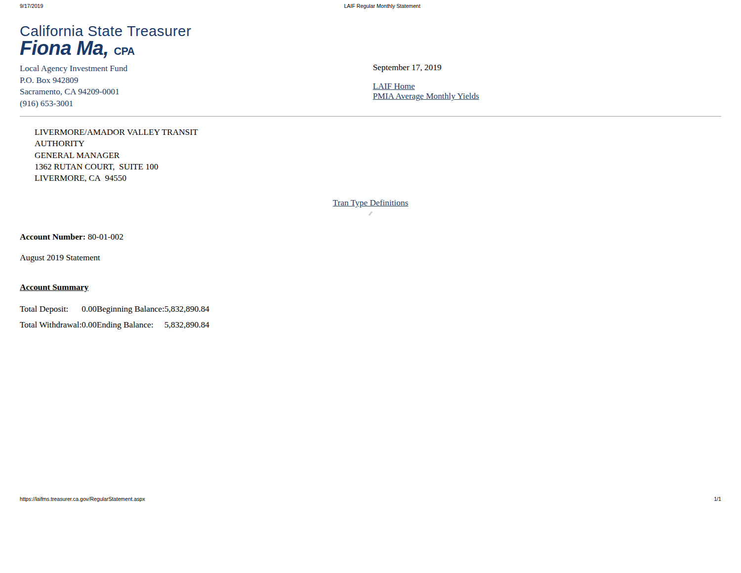9/17/2019 LAIF Regular Monthly Statement
California State Treasurer
Fiona Ma, CPA
| Local Agency Investment Fund P.O. Box 942809 Sacramento, CA 94209-0001 (916) 653-3001 | September 17, 2019 LAIF Home PMIA Average Monthly Yields |
LIVERMORE/AMADOR VALLEY TRANSIT
AUTHORITY
GENERAL MANAGER
1362 RUTAN COURT, SUITE 100
LIVERMORE, CA 94550
Tran Type Definitions
∕∕
Account Number: 80-01-002
August 2019 Statement
Account Summary
| Total Deposit: | 0.00 | Beginning Balance: | 5,832,890.84 |
| Total Withdrawal: | 0.00 | Ending Balance: | 5,832,890.84 |
https://laifms.treasurer.ca.gov/RegularStatement.aspx 1/1